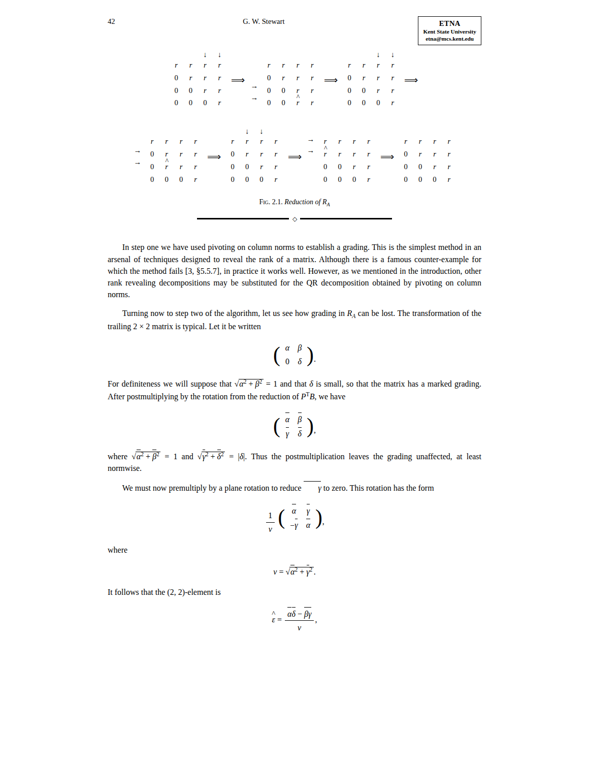ETNA
Kent State University
etna@mcs.kent.edu
42
G. W. Stewart
↓↓
| r | r | r | r |
| 0 | r | r | r |
| 0 | 0 | r | r |
| 0 | 0 | 0 | r |
⟹
→ →
↓↓
| r | r | r | r |
| 0 | r | r | r |
| 0 | 0 | r | r |
| 0 | 0 | r | r |
⟹
↓↓
| r | r | r | r |
| 0 | r | r | r |
| 0 | 0 | r | r |
| 0 | 0 | 0 | r |
⟹
→ →
↓↓
| r | r | r | r |
| 0 | r | r | r |
| 0 | r | r | r |
| 0 | 0 | 0 | r |
⟹
↓↓
| r | r | r | r |
| 0 | r | r | r |
| 0 | 0 | r | r |
| 0 | 0 | 0 | r |
⟹
→ →
↓↓
| r | r | r | r |
| r | r | r | r |
| 0 | 0 | r | r |
| 0 | 0 | 0 | r |
⟹
↓↓
| r | r | r | r |
| 0 | r | r | r |
| 0 | 0 | r | r |
| 0 | 0 | 0 | r |
Fig. 2.1. Reduction of RA
◇
In step one we have used pivoting on column norms to establish a grading. This is the simplest method in an arsenal of techniques designed to reveal the rank of a matrix. Although there is a famous counter-example for which the method fails [3, §5.5.7], in practice it works well. However, as we mentioned in the introduction, other rank revealing decompositions may be substituted for the QR decomposition obtained by pivoting on column norms.
Turning now to step two of the algorithm, let us see how grading in RA can be lost. The transformation of the trailing 2 × 2 matrix is typical. Let it be written
(
| α | β |
| 0 | δ |
) .
For definiteness we will suppose that √α2 + β2 = 1 and that δ is small, so that the matrix has a marked grading. After postmultiplying by the rotation from the reduction of PTB, we have
(
| α | β |
| γ | δ |
) ,
where √α2 + β2 = 1 and √γ2 + δ2 = |δ|. Thus the postmultiplication leaves the grading unaffected, at least normwise.
We must now premultiply by a plane rotation to reduce γ to zero. This rotation has the form
1 ν (
| α | γ |
| − γ | α |
) ,
where
ν = √α2 + γ2.
It follows that the (2, 2)-element is
ε = αδ − βγ ν ,